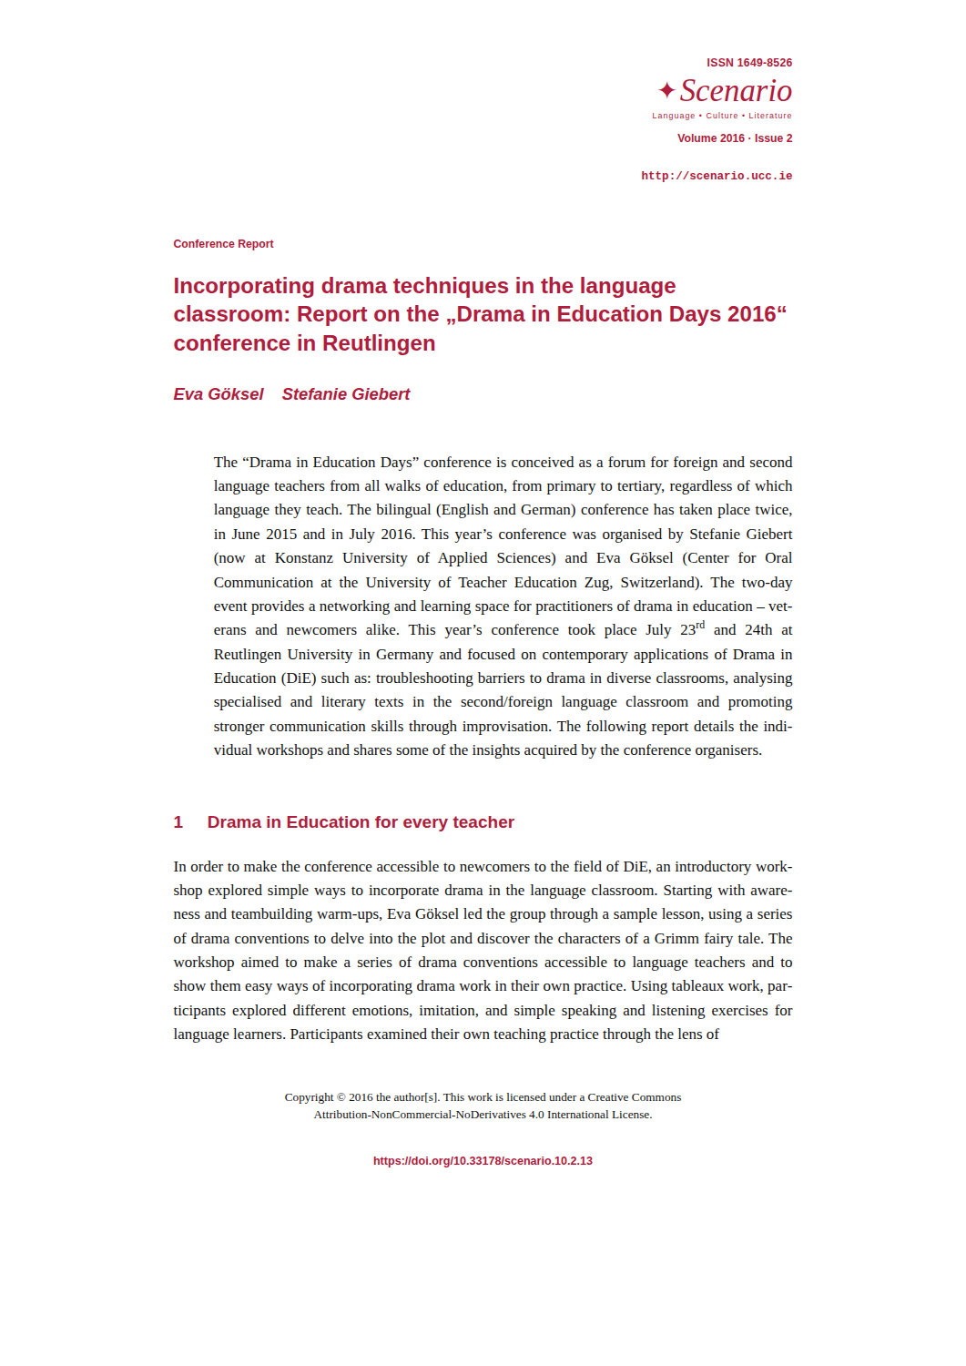ISSN 1649-8526
✦Scenario
Language • Culture • Literature
Volume 2016 · Issue 2
http://scenario.ucc.ie
Conference Report
Incorporating drama techniques in the language classroom: Report on the „Drama in Education Days 2016“ conference in Reutlingen
Eva Göksel Stefanie Giebert
The “Drama in Education Days” conference is conceived as a forum for foreign and second language teachers from all walks of education, from primary to tertiary, regardless of which language they teach. The bilingual (English and German) conference has taken place twice, in June 2015 and in July 2016. This year’s conference was organised by Stefanie Giebert (now at Konstanz University of Applied Sciences) and Eva Göksel (Center for Oral Communication at the University of Teacher Education Zug, Switzerland). The two-day event provides a networking and learning space for practitioners of drama in education – veterans and newcomers alike. This year’s conference took place July 23rd and 24th at Reutlingen University in Germany and focused on contemporary applications of Drama in Education (DiE) such as: troubleshooting barriers to drama in diverse classrooms, analysing specialised and literary texts in the second/foreign language classroom and promoting stronger communication skills through improvisation. The following report details the individual workshops and shares some of the insights acquired by the conference organisers.
1 Drama in Education for every teacher
In order to make the conference accessible to newcomers to the field of DiE, an introductory workshop explored simple ways to incorporate drama in the language classroom. Starting with awareness and teambuilding warm-ups, Eva Göksel led the group through a sample lesson, using a series of drama conventions to delve into the plot and discover the characters of a Grimm fairy tale. The workshop aimed to make a series of drama conventions accessible to language teachers and to show them easy ways of incorporating drama work in their own practice. Using tableaux work, participants explored different emotions, imitation, and simple speaking and listening exercises for language learners. Participants examined their own teaching practice through the lens of
Copyright © 2016 the author[s]. This work is licensed under a Creative Commons
Attribution-NonCommercial-NoDerivatives 4.0 International License.
https://doi.org/10.33178/scenario.10.2.13